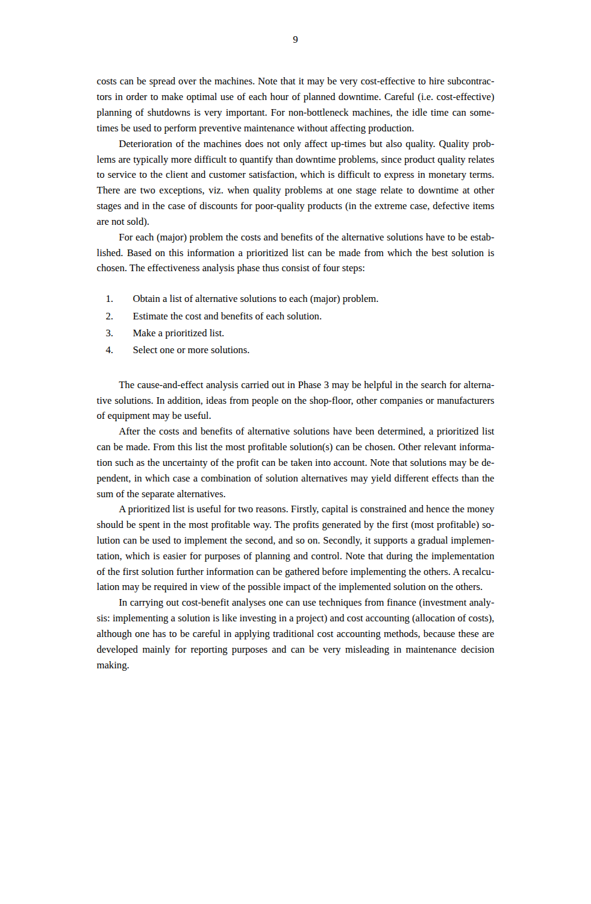9
costs can be spread over the machines. Note that it may be very cost-effective to hire subcontractors in order to make optimal use of each hour of planned downtime. Careful (i.e. cost-effective) planning of shutdowns is very important. For non-bottleneck machines, the idle time can sometimes be used to perform preventive maintenance without affecting production.
Deterioration of the machines does not only affect up-times but also quality. Quality problems are typically more difficult to quantify than downtime problems, since product quality relates to service to the client and customer satisfaction, which is difficult to express in monetary terms. There are two exceptions, viz. when quality problems at one stage relate to downtime at other stages and in the case of discounts for poor-quality products (in the extreme case, defective items are not sold).
For each (major) problem the costs and benefits of the alternative solutions have to be established. Based on this information a prioritized list can be made from which the best solution is chosen. The effectiveness analysis phase thus consist of four steps:
1. Obtain a list of alternative solutions to each (major) problem.
2. Estimate the cost and benefits of each solution.
3. Make a prioritized list.
4. Select one or more solutions.
The cause-and-effect analysis carried out in Phase 3 may be helpful in the search for alternative solutions. In addition, ideas from people on the shop-floor, other companies or manufacturers of equipment may be useful.
After the costs and benefits of alternative solutions have been determined, a prioritized list can be made. From this list the most profitable solution(s) can be chosen. Other relevant information such as the uncertainty of the profit can be taken into account. Note that solutions may be dependent, in which case a combination of solution alternatives may yield different effects than the sum of the separate alternatives.
A prioritized list is useful for two reasons. Firstly, capital is constrained and hence the money should be spent in the most profitable way. The profits generated by the first (most profitable) solution can be used to implement the second, and so on. Secondly, it supports a gradual implementation, which is easier for purposes of planning and control. Note that during the implementation of the first solution further information can be gathered before implementing the others. A recalculation may be required in view of the possible impact of the implemented solution on the others.
In carrying out cost-benefit analyses one can use techniques from finance (investment analysis: implementing a solution is like investing in a project) and cost accounting (allocation of costs), although one has to be careful in applying traditional cost accounting methods, because these are developed mainly for reporting purposes and can be very misleading in maintenance decision making.